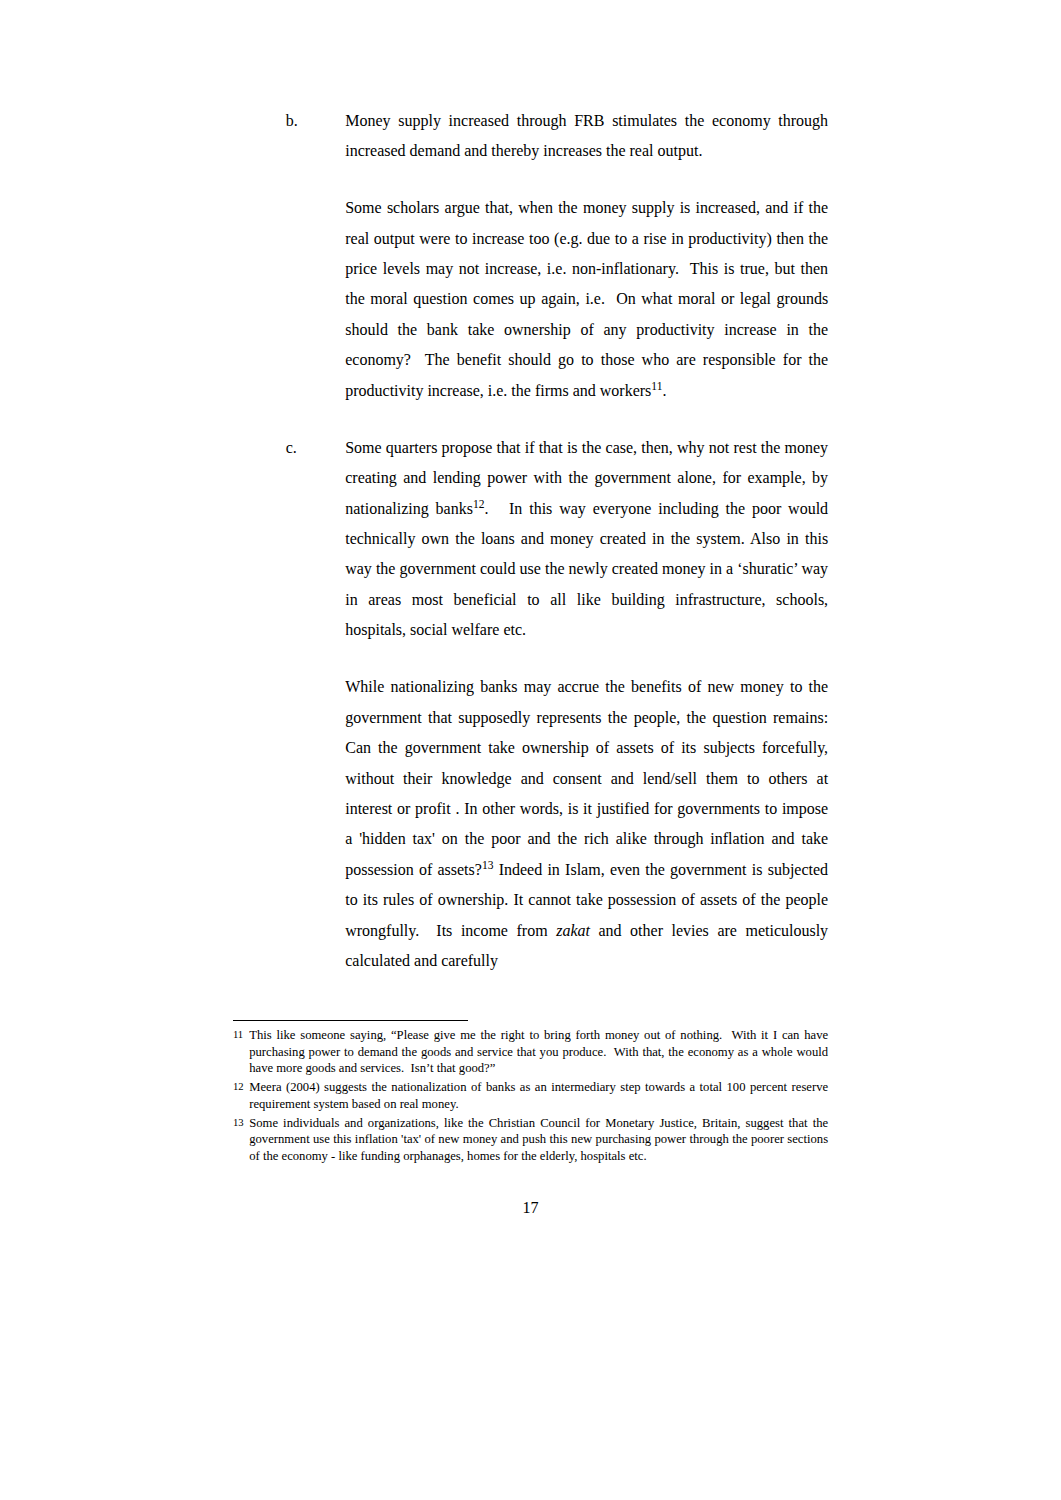b.
Money supply increased through FRB stimulates the economy through increased demand and thereby increases the real output.
Some scholars argue that, when the money supply is increased, and if the real output were to increase too (e.g. due to a rise in productivity) then the price levels may not increase, i.e. non-inflationary. This is true, but then the moral question comes up again, i.e. On what moral or legal grounds should the bank take ownership of any productivity increase in the economy? The benefit should go to those who are responsible for the productivity increase, i.e. the firms and workers11.
c.
Some quarters propose that if that is the case, then, why not rest the money creating and lending power with the government alone, for example, by nationalizing banks12. In this way everyone including the poor would technically own the loans and money created in the system. Also in this way the government could use the newly created money in a ‘shuratic’ way in areas most beneficial to all like building infrastructure, schools, hospitals, social welfare etc.
While nationalizing banks may accrue the benefits of new money to the government that supposedly represents the people, the question remains: Can the government take ownership of assets of its subjects forcefully, without their knowledge and consent and lend/sell them to others at interest or profit . In other words, is it justified for governments to impose a 'hidden tax' on the poor and the rich alike through inflation and take possession of assets?13 Indeed in Islam, even the government is subjected to its rules of ownership. It cannot take possession of assets of the people wrongfully. Its income from zakat and other levies are meticulously calculated and carefully
11
This like someone saying, “Please give me the right to bring forth money out of nothing. With it I can have purchasing power to demand the goods and service that you produce. With that, the economy as a whole would have more goods and services. Isn’t that good?”
12
Meera (2004) suggests the nationalization of banks as an intermediary step towards a total 100 percent reserve requirement system based on real money.
13
Some individuals and organizations, like the Christian Council for Monetary Justice, Britain, suggest that the government use this inflation 'tax' of new money and push this new purchasing power through the poorer sections of the economy - like funding orphanages, homes for the elderly, hospitals etc.
17